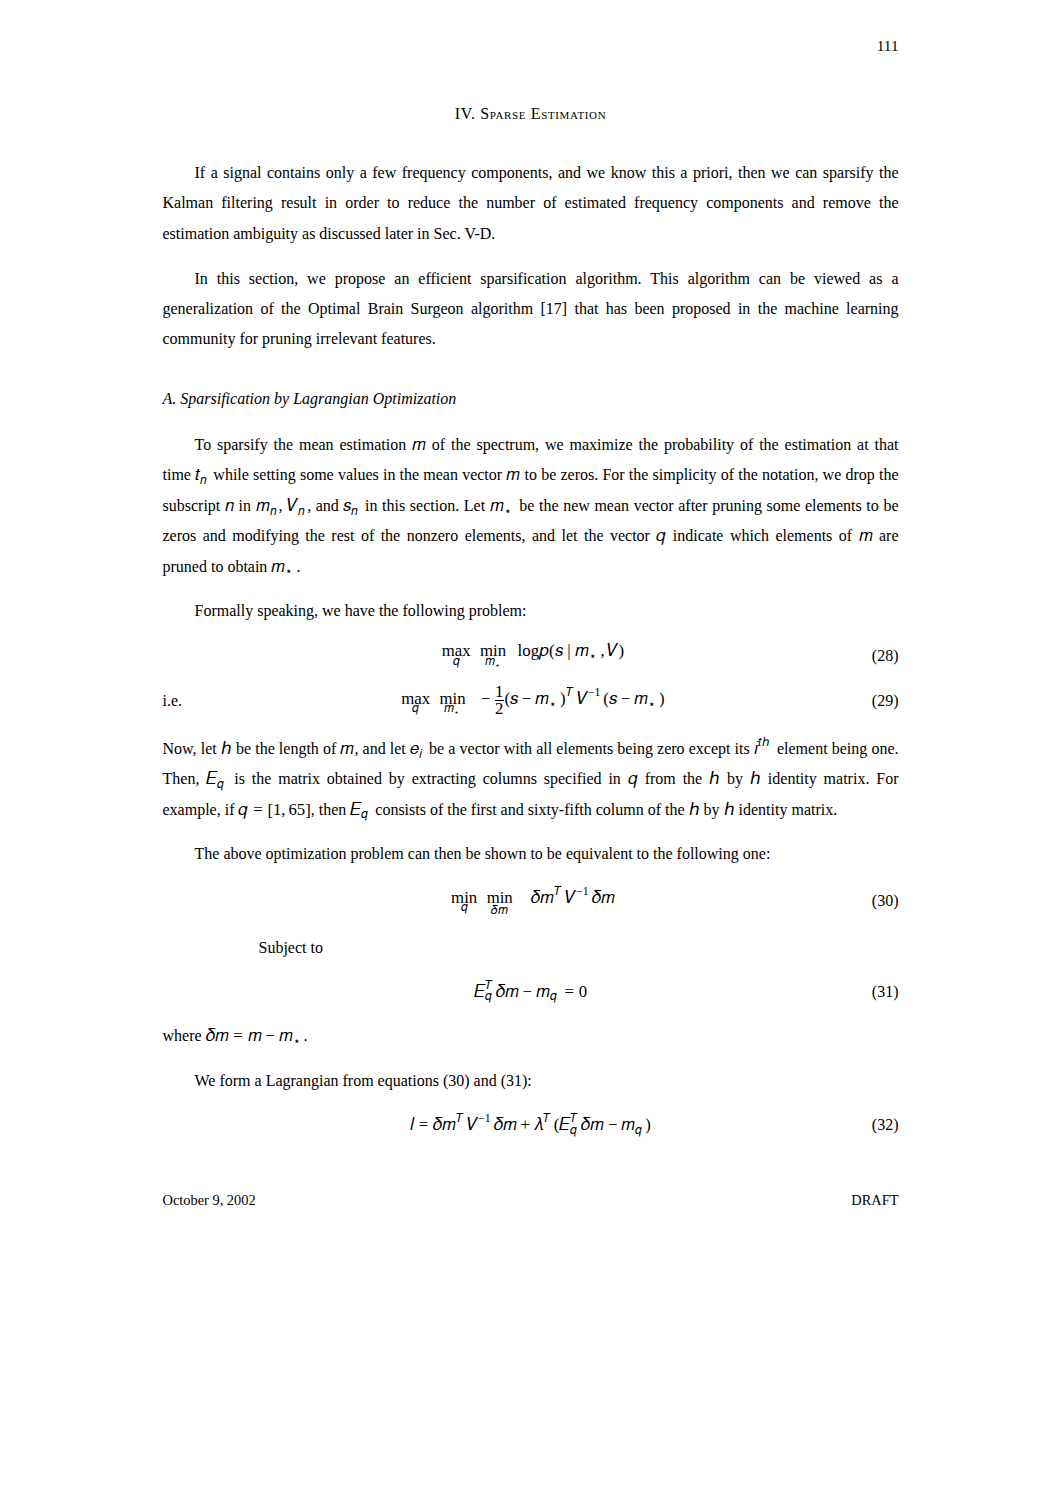111
IV. Sparse Estimation
If a signal contains only a few frequency components, and we know this a priori, then we can sparsify the Kalman filtering result in order to reduce the number of estimated frequency components and remove the estimation ambiguity as discussed later in Sec. V-D.
In this section, we propose an efficient sparsification algorithm. This algorithm can be viewed as a generalization of the Optimal Brain Surgeon algorithm [17] that has been proposed in the machine learning community for pruning irrelevant features.
A. Sparsification by Lagrangian Optimization
To sparsify the mean estimation m of the spectrum, we maximize the probability of the estimation at that time tn while setting some values in the mean vector m to be zeros. For the simplicity of the notation, we drop the subscript n in mn, Vn, and sn in this section. Let m⋆ be the new mean vector after pruning some elements to be zeros and modifying the rest of the nonzero elements, and let the vector q indicate which elements of m are pruned to obtain m⋆.
Formally speaking, we have the following problem:
maxq minm⋆ log⁡p(s|m⋆,V) (28)
i.e. maxq minm⋆ − 12 (s−m⋆)T V−1 (s−m⋆) (29)
Now, let h be the length of m, and let ei be a vector with all elements being zero except its ith element being one. Then, Eq is the matrix obtained by extracting columns specified in q from the h by h identity matrix. For example, if q=[1,65], then Eq consists of the first and sixty-fifth column of the h by h identity matrix.
The above optimization problem can then be shown to be equivalent to the following one:
minq minδm δmT V−1 δm (30)
Subject to
EqT δm − mq = 0 (31)
where δm=m−m⋆.
We form a Lagrangian from equations (30) and (31):
l= δmT V−1 δm + λT ( EqT δm − mq ) (32)
October 9, 2002 DRAFT